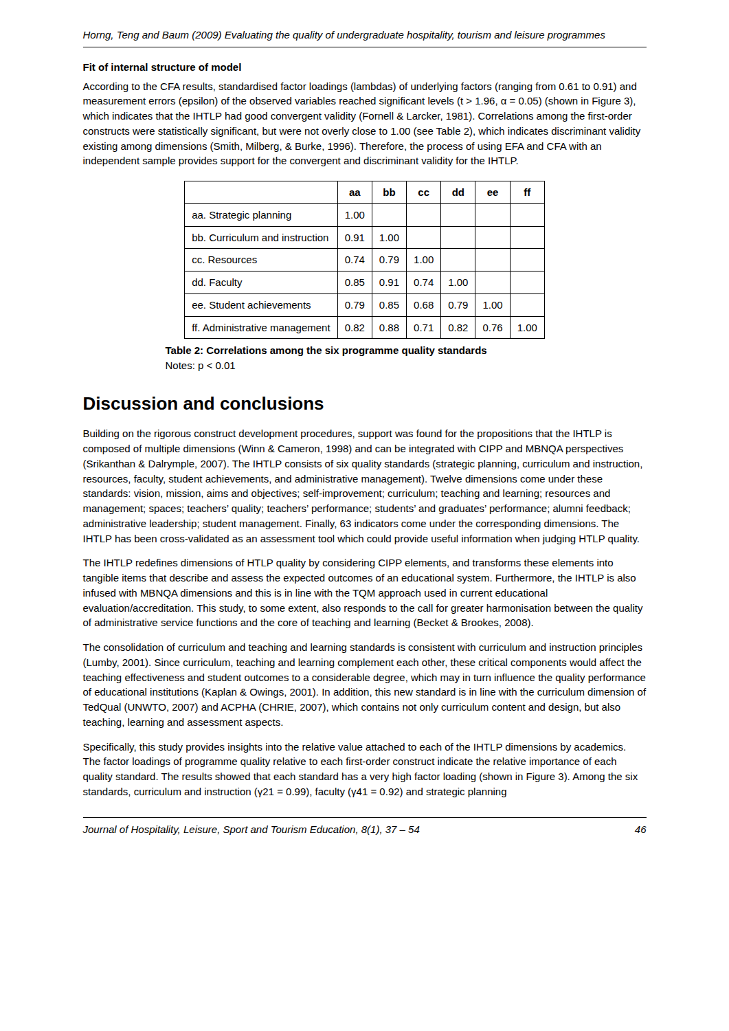Horng, Teng and Baum (2009) Evaluating the quality of undergraduate hospitality, tourism and leisure programmes
Fit of internal structure of model
According to the CFA results, standardised factor loadings (lambdas) of underlying factors (ranging from 0.61 to 0.91) and measurement errors (epsilon) of the observed variables reached significant levels (t > 1.96, α = 0.05) (shown in Figure 3), which indicates that the IHTLP had good convergent validity (Fornell & Larcker, 1981). Correlations among the first-order constructs were statistically significant, but were not overly close to 1.00 (see Table 2), which indicates discriminant validity existing among dimensions (Smith, Milberg, & Burke, 1996). Therefore, the process of using EFA and CFA with an independent sample provides support for the convergent and discriminant validity for the IHTLP.
| | aa | bb | cc | dd | ee | ff |
| --- | --- | --- | --- | --- | --- | --- |
| aa. Strategic planning | 1.00 | | | | | |
| bb. Curriculum and instruction | 0.91 | 1.00 | | | | |
| cc. Resources | 0.74 | 0.79 | 1.00 | | | |
| dd. Faculty | 0.85 | 0.91 | 0.74 | 1.00 | | |
| ee. Student achievements | 0.79 | 0.85 | 0.68 | 0.79 | 1.00 | |
| ff. Administrative management | 0.82 | 0.88 | 0.71 | 0.82 | 0.76 | 1.00 |
Table 2: Correlations among the six programme quality standards
Notes: p < 0.01
Discussion and conclusions
Building on the rigorous construct development procedures, support was found for the propositions that the IHTLP is composed of multiple dimensions (Winn & Cameron, 1998) and can be integrated with CIPP and MBNQA perspectives (Srikanthan & Dalrymple, 2007). The IHTLP consists of six quality standards (strategic planning, curriculum and instruction, resources, faculty, student achievements, and administrative management). Twelve dimensions come under these standards: vision, mission, aims and objectives; self-improvement; curriculum; teaching and learning; resources and management; spaces; teachers’ quality; teachers’ performance; students’ and graduates’ performance; alumni feedback; administrative leadership; student management. Finally, 63 indicators come under the corresponding dimensions. The IHTLP has been cross-validated as an assessment tool which could provide useful information when judging HTLP quality.
The IHTLP redefines dimensions of HTLP quality by considering CIPP elements, and transforms these elements into tangible items that describe and assess the expected outcomes of an educational system. Furthermore, the IHTLP is also infused with MBNQA dimensions and this is in line with the TQM approach used in current educational evaluation/accreditation. This study, to some extent, also responds to the call for greater harmonisation between the quality of administrative service functions and the core of teaching and learning (Becket & Brookes, 2008).
The consolidation of curriculum and teaching and learning standards is consistent with curriculum and instruction principles (Lumby, 2001). Since curriculum, teaching and learning complement each other, these critical components would affect the teaching effectiveness and student outcomes to a considerable degree, which may in turn influence the quality performance of educational institutions (Kaplan & Owings, 2001). In addition, this new standard is in line with the curriculum dimension of TedQual (UNWTO, 2007) and ACPHA (CHRIE, 2007), which contains not only curriculum content and design, but also teaching, learning and assessment aspects.
Specifically, this study provides insights into the relative value attached to each of the IHTLP dimensions by academics. The factor loadings of programme quality relative to each first-order construct indicate the relative importance of each quality standard. The results showed that each standard has a very high factor loading (shown in Figure 3). Among the six standards, curriculum and instruction (γ21 = 0.99), faculty (γ41 = 0.92) and strategic planning
Journal of Hospitality, Leisure, Sport and Tourism Education, 8(1), 37 – 54 46